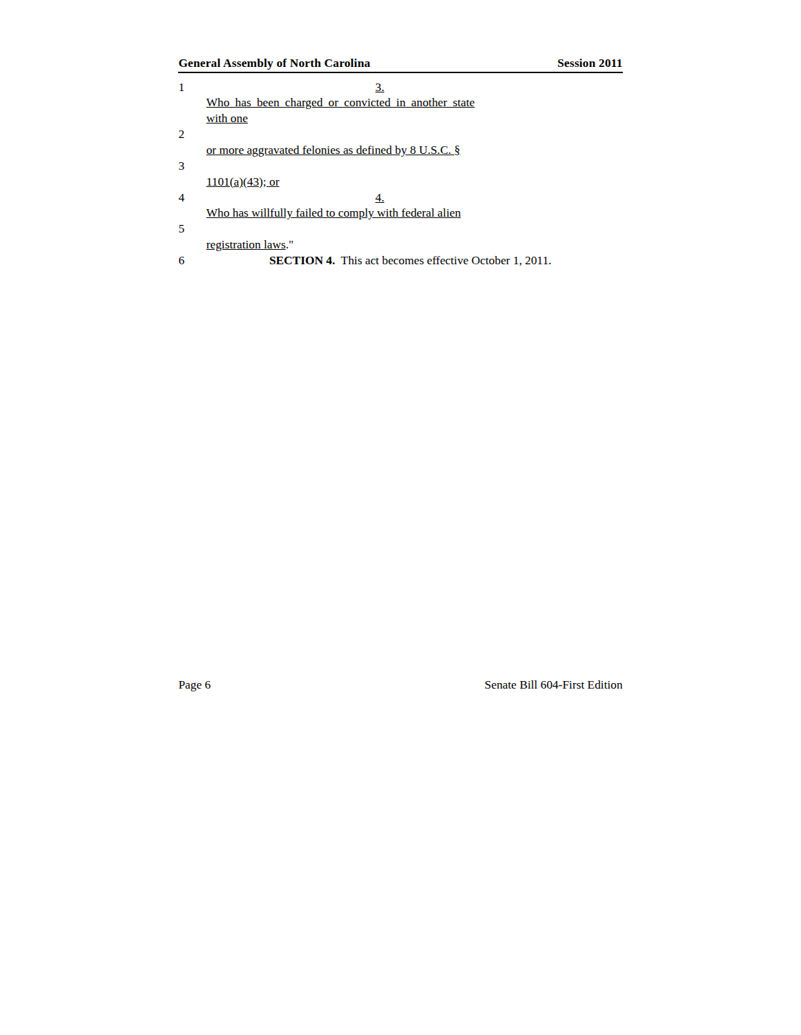General Assembly of North Carolina
Session 2011
1
3. Who has been charged or convicted in another state with one
2
or more aggravated felonies as defined by 8 U.S.C. §
3
1101(a)(43); or
4
4. Who has willfully failed to comply with federal alien
5
registration laws."
6
SECTION 4. This act becomes effective October 1, 2011.
Page 6
Senate Bill 604-First Edition